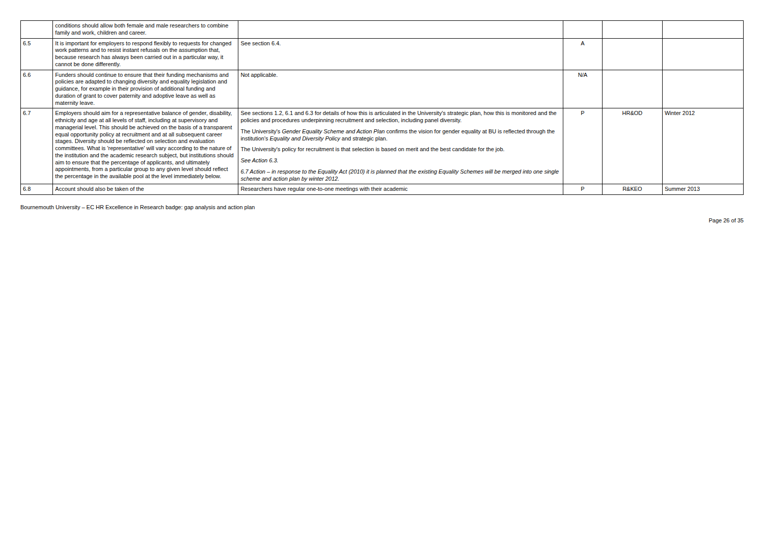| | conditions should allow both female and male researchers to combine family and work, children and career. | | | | |
| 6.5 | It is important for employers to respond flexibly to requests for changed work patterns and to resist instant refusals on the assumption that, because research has always been carried out in a particular way, it cannot be done differently. | See section 6.4. | A | | |
| 6.6 | Funders should continue to ensure that their funding mechanisms and policies are adapted to changing diversity and equality legislation and guidance, for example in their provision of additional funding and duration of grant to cover paternity and adoptive leave as well as maternity leave. | Not applicable. | N/A | | |
| 6.7 | Employers should aim for a representative balance of gender, disability, ethnicity and age at all levels of staff, including at supervisory and managerial level. This should be achieved on the basis of a transparent equal opportunity policy at recruitment and at all subsequent career stages. Diversity should be reflected on selection and evaluation committees. What is 'representative' will vary according to the nature of the institution and the academic research subject, but institutions should aim to ensure that the percentage of applicants, and ultimately appointments, from a particular group to any given level should reflect the percentage in the available pool at the level immediately below. | See sections 1.2, 6.1 and 6.3 for details of how this is articulated in the University's strategic plan, how this is monitored and the policies and procedures underpinning recruitment and selection, including panel diversity. The University's Gender Equality Scheme and Action Plan confirms the vision for gender equality at BU is reflected through the institution's Equality and Diversity Policy and strategic plan. The University's policy for recruitment is that selection is based on merit and the best candidate for the job. See Action 6.3. 6.7 Action – in response to the Equality Act (2010) it is planned that the existing Equality Schemes will be merged into one single scheme and action plan by winter 2012. | P | HR&OD | Winter 2012 |
| 6.8 | Account should also be taken of the | Researchers have regular one-to-one meetings with their academic | P | R&KEO | Summer 2013 |
Bournemouth University – EC HR Excellence in Research badge: gap analysis and action plan
Page 26 of 35